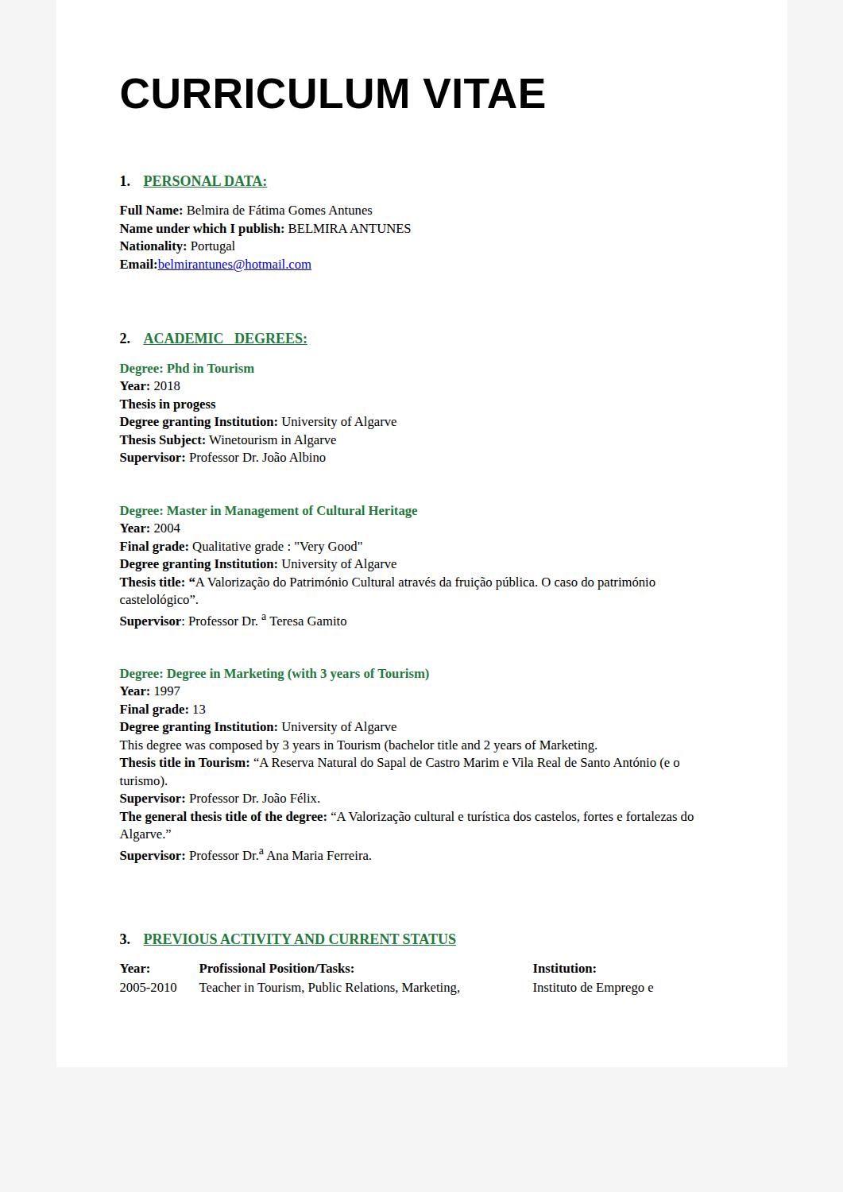CURRICULUM VITAE
PERSONAL DATA:
Full Name: Belmira de Fátima Gomes Antunes
Name under which I publish: BELMIRA ANTUNES
Nationality: Portugal
Email: belmirantunes@hotmail.com
ACADEMIC DEGREES:
Degree: Phd in Tourism
Year: 2018
Thesis in progess
Degree granting Institution: University of Algarve
Thesis Subject: Winetourism in Algarve
Supervisor: Professor Dr. João Albino
Degree: Master in Management of Cultural Heritage
Year: 2004
Final grade: Qualitative grade : "Very Good"
Degree granting Institution: University of Algarve
Thesis title: “A Valorização do Património Cultural através da fruição pública. O caso do património castelológico”.
Supervisor: Professor Dr. a Teresa Gamito
Degree: Degree in Marketing (with 3 years of Tourism)
Year: 1997
Final grade: 13
Degree granting Institution: University of Algarve
This degree was composed by 3 years in Tourism (bachelor title and 2 years of Marketing.
Thesis title in Tourism: “A Reserva Natural do Sapal de Castro Marim e Vila Real de Santo António (e o turismo).
Supervisor: Professor Dr. João Félix.
The general thesis title of the degree: “A Valorização cultural e turística dos castelos, fortes e fortalezas do Algarve.”
Supervisor: Professor Dr.a Ana Maria Ferreira.
PREVIOUS ACTIVITY AND CURRENT STATUS
| Year: | Profissional Position/Tasks: | Institution: |
| --- | --- | --- |
| 2005-2010 | Teacher in Tourism, Public Relations, Marketing, | Instituto de Emprego e |